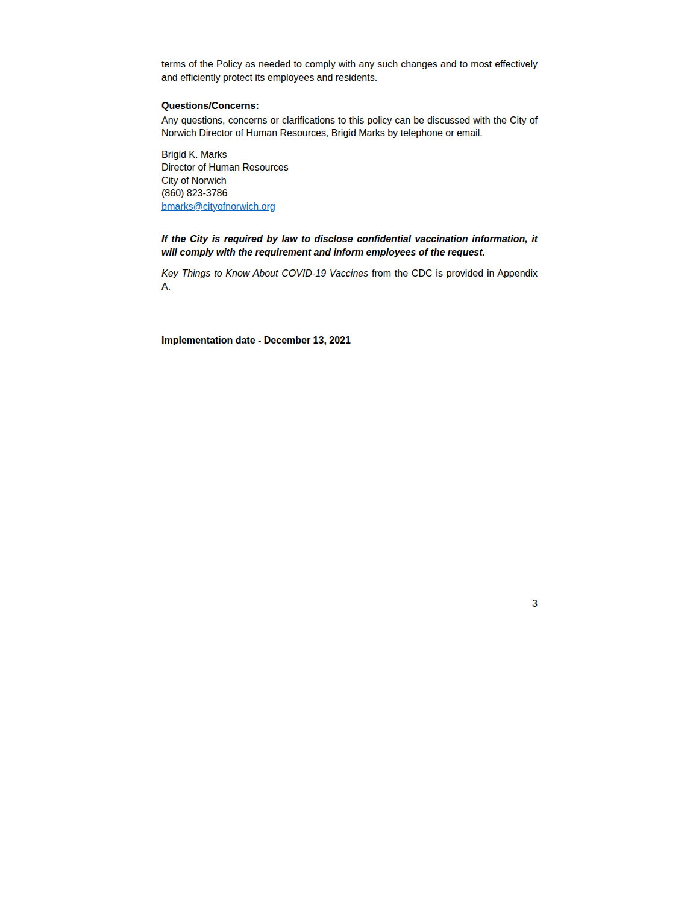terms of the Policy as needed to comply with any such changes and to most effectively and efficiently protect its employees and residents.
Questions/Concerns:
Any questions, concerns or clarifications to this policy can be discussed with the City of Norwich Director of Human Resources, Brigid Marks by telephone or email.
Brigid K. Marks Director of Human Resources City of Norwich (860) 823-3786 bmarks@cityofnorwich.org
If the City is required by law to disclose confidential vaccination information, it will comply with the requirement and inform employees of the request.
Key Things to Know About COVID-19 Vaccines from the CDC is provided in Appendix A.
Implementation date - December 13, 2021
3